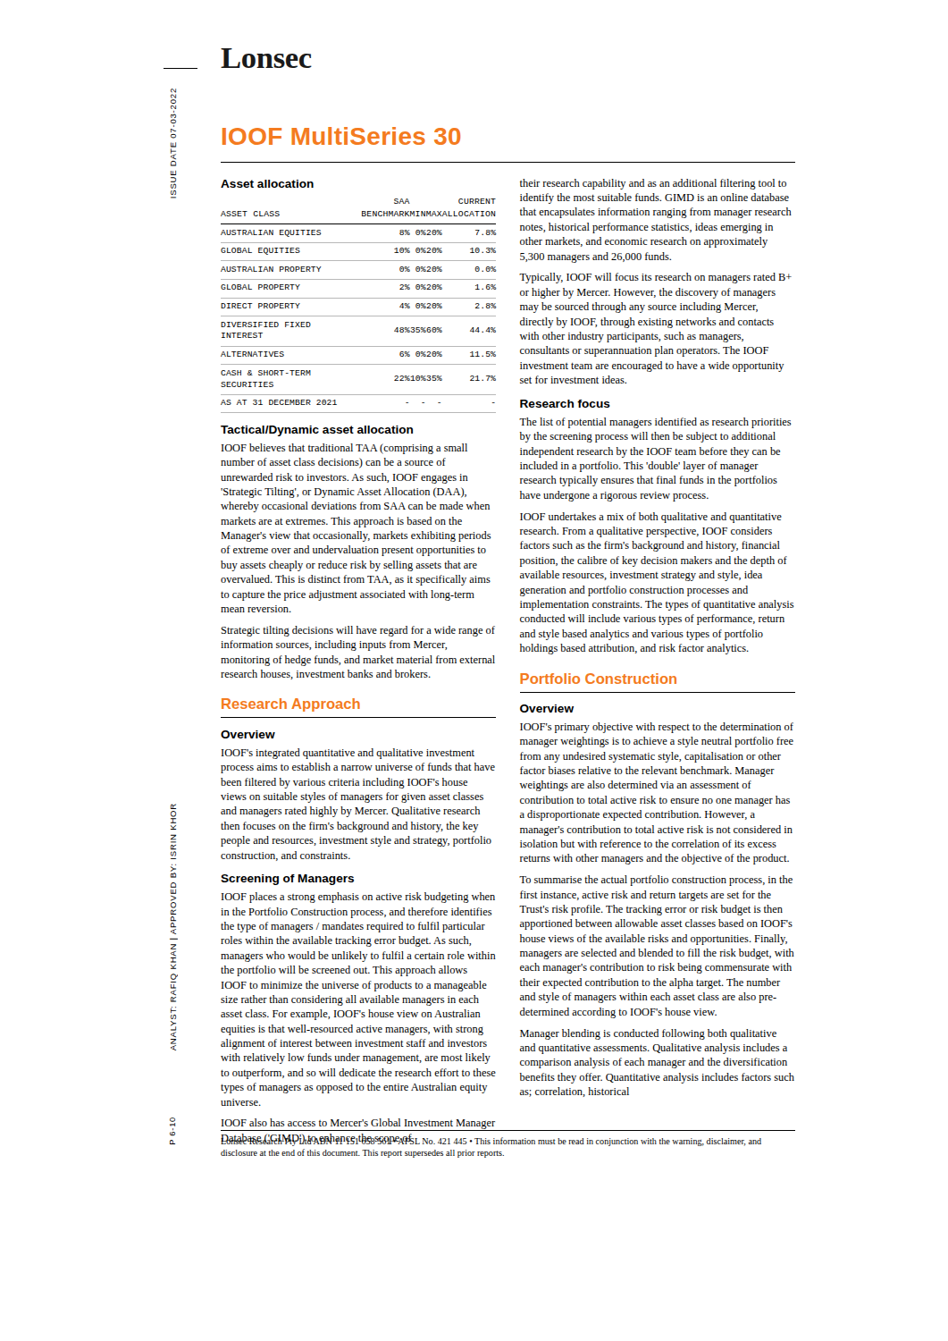ISSUE DATE 07-03-2022
ANALYST: RAFIQ KHAN | APPROVED BY: ISRIN KHOR
P 6-10
Lonsec
IOOF MultiSeries 30
Asset allocation
| | SAA | | | CURRENT |
| --- | --- | --- | --- | --- |
| ASSET CLASS | BENCHMARK | MIN | MAX | ALLOCATION |
| AUSTRALIAN EQUITIES | 8% | 0% | 20% | 7.8% |
| GLOBAL EQUITIES | 10% | 0% | 20% | 10.3% |
| AUSTRALIAN PROPERTY | 0% | 0% | 20% | 0.0% |
| GLOBAL PROPERTY | 2% | 0% | 20% | 1.6% |
| DIRECT PROPERTY | 4% | 0% | 20% | 2.8% |
| DIVERSIFIED FIXED INTEREST | 48% | 35% | 60% | 44.4% |
| ALTERNATIVES | 6% | 0% | 20% | 11.5% |
| CASH & SHORT-TERM SECURITIES | 22% | 10% | 35% | 21.7% |
| AS AT 31 DECEMBER 2021 | - | - | - | - |
Tactical/Dynamic asset allocation
IOOF believes that traditional TAA (comprising a small number of asset class decisions) can be a source of unrewarded risk to investors. As such, IOOF engages in 'Strategic Tilting', or Dynamic Asset Allocation (DAA), whereby occasional deviations from SAA can be made when markets are at extremes. This approach is based on the Manager's view that occasionally, markets exhibiting periods of extreme over and undervaluation present opportunities to buy assets cheaply or reduce risk by selling assets that are overvalued. This is distinct from TAA, as it specifically aims to capture the price adjustment associated with long-term mean reversion.
Strategic tilting decisions will have regard for a wide range of information sources, including inputs from Mercer, monitoring of hedge funds, and market material from external research houses, investment banks and brokers.
Research Approach
Overview
IOOF's integrated quantitative and qualitative investment process aims to establish a narrow universe of funds that have been filtered by various criteria including IOOF's house views on suitable styles of managers for given asset classes and managers rated highly by Mercer. Qualitative research then focuses on the firm's background and history, the key people and resources, investment style and strategy, portfolio construction, and constraints.
Screening of Managers
IOOF places a strong emphasis on active risk budgeting when in the Portfolio Construction process, and therefore identifies the type of managers / mandates required to fulfil particular roles within the available tracking error budget. As such, managers who would be unlikely to fulfil a certain role within the portfolio will be screened out. This approach allows IOOF to minimize the universe of products to a manageable size rather than considering all available managers in each asset class. For example, IOOF's house view on Australian equities is that well-resourced active managers, with strong alignment of interest between investment staff and investors with relatively low funds under management, are most likely to outperform, and so will dedicate the research effort to these types of managers as opposed to the entire Australian equity universe.
IOOF also has access to Mercer's Global Investment Manager Database ('GIMD') to enhance the scope of
their research capability and as an additional filtering tool to identify the most suitable funds. GIMD is an online database that encapsulates information ranging from manager research notes, historical performance statistics, ideas emerging in other markets, and economic research on approximately 5,300 managers and 26,000 funds.
Typically, IOOF will focus its research on managers rated B+ or higher by Mercer. However, the discovery of managers may be sourced through any source including Mercer, directly by IOOF, through existing networks and contacts with other industry participants, such as managers, consultants or superannuation plan operators. The IOOF investment team are encouraged to have a wide opportunity set for investment ideas.
Research focus
The list of potential managers identified as research priorities by the screening process will then be subject to additional independent research by the IOOF team before they can be included in a portfolio. This 'double' layer of manager research typically ensures that final funds in the portfolios have undergone a rigorous review process.
IOOF undertakes a mix of both qualitative and quantitative research. From a qualitative perspective, IOOF considers factors such as the firm's background and history, financial position, the calibre of key decision makers and the depth of available resources, investment strategy and style, idea generation and portfolio construction processes and implementation constraints. The types of quantitative analysis conducted will include various types of performance, return and style based analytics and various types of portfolio holdings based attribution, and risk factor analytics.
Portfolio Construction
Overview
IOOF's primary objective with respect to the determination of manager weightings is to achieve a style neutral portfolio free from any undesired systematic style, capitalisation or other factor biases relative to the relevant benchmark. Manager weightings are also determined via an assessment of contribution to total active risk to ensure no one manager has a disproportionate expected contribution. However, a manager's contribution to total active risk is not considered in isolation but with reference to the correlation of its excess returns with other managers and the objective of the product.
To summarise the actual portfolio construction process, in the first instance, active risk and return targets are set for the Trust's risk profile. The tracking error or risk budget is then apportioned between allowable asset classes based on IOOF's house views of the available risks and opportunities. Finally, managers are selected and blended to fill the risk budget, with each manager's contribution to risk being commensurate with their expected contribution to the alpha target. The number and style of managers within each asset class are also pre-determined according to IOOF's house view.
Manager blending is conducted following both qualitative and quantitative assessments. Qualitative analysis includes a comparison analysis of each manager and the diversification benefits they offer. Quantitative analysis includes factors such as; correlation, historical
Lonsec Research Pty Ltd ABN 11 151 658 561 • AFSL No. 421 445 • This information must be read in conjunction with the warning, disclaimer, and disclosure at the end of this document. This report supersedes all prior reports.